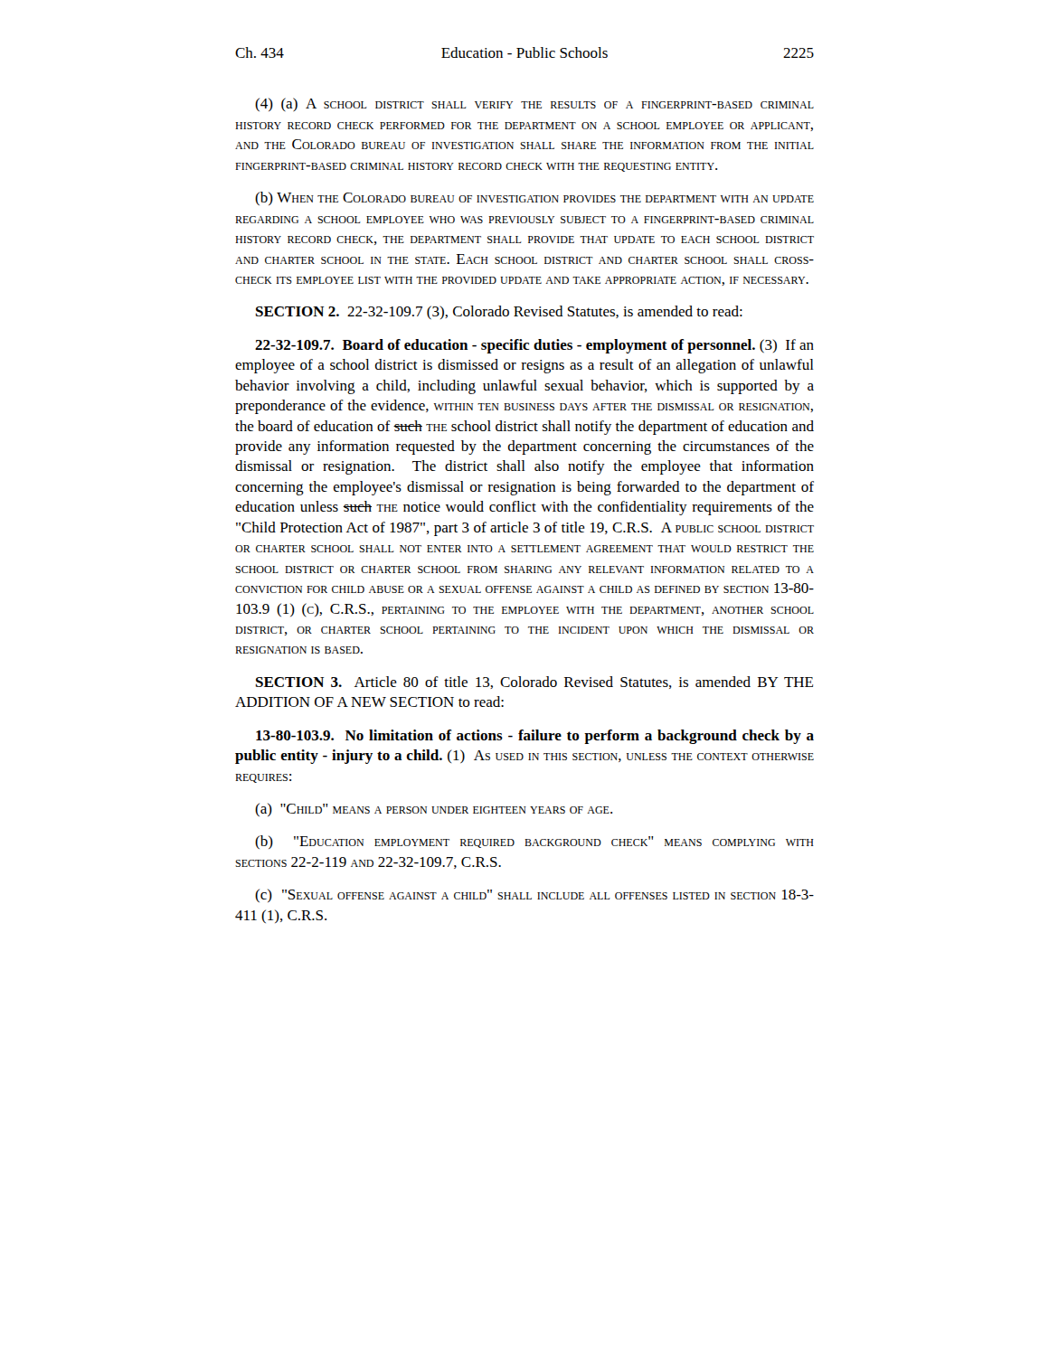Ch. 434
Education - Public Schools
2225
(4) (a) A school district shall verify the results of a fingerprint-based criminal history record check performed for the department on a school employee or applicant, and the Colorado bureau of investigation shall share the information from the initial fingerprint-based criminal history record check with the requesting entity.
(b) When the Colorado bureau of investigation provides the department with an update regarding a school employee who was previously subject to a fingerprint-based criminal history record check, the department shall provide that update to each school district and charter school in the state. Each school district and charter school shall cross-check its employee list with the provided update and take appropriate action, if necessary.
SECTION 2. 22-32-109.7 (3), Colorado Revised Statutes, is amended to read:
22-32-109.7. Board of education - specific duties - employment of personnel. (3) If an employee of a school district is dismissed or resigns as a result of an allegation of unlawful behavior involving a child, including unlawful sexual behavior, which is supported by a preponderance of the evidence, within ten business days after the dismissal or resignation, the board of education of such the school district shall notify the department of education and provide any information requested by the department concerning the circumstances of the dismissal or resignation. The district shall also notify the employee that information concerning the employee's dismissal or resignation is being forwarded to the department of education unless such the notice would conflict with the confidentiality requirements of the "Child Protection Act of 1987", part 3 of article 3 of title 19, C.R.S. A public school district or charter school shall not enter into a settlement agreement that would restrict the school district or charter school from sharing any relevant information related to a conviction for child abuse or a sexual offense against a child as defined by section 13-80-103.9 (1) (c), C.R.S., pertaining to the employee with the department, another school district, or charter school pertaining to the incident upon which the dismissal or resignation is based.
SECTION 3. Article 80 of title 13, Colorado Revised Statutes, is amended BY THE ADDITION OF A NEW SECTION to read:
13-80-103.9. No limitation of actions - failure to perform a background check by a public entity - injury to a child. (1) As used in this section, unless the context otherwise requires:
(a) "Child" means a person under eighteen years of age.
(b) "Education employment required background check" means complying with sections 22-2-119 and 22-32-109.7, C.R.S.
(c) "Sexual offense against a child" shall include all offenses listed in section 18-3-411 (1), C.R.S.